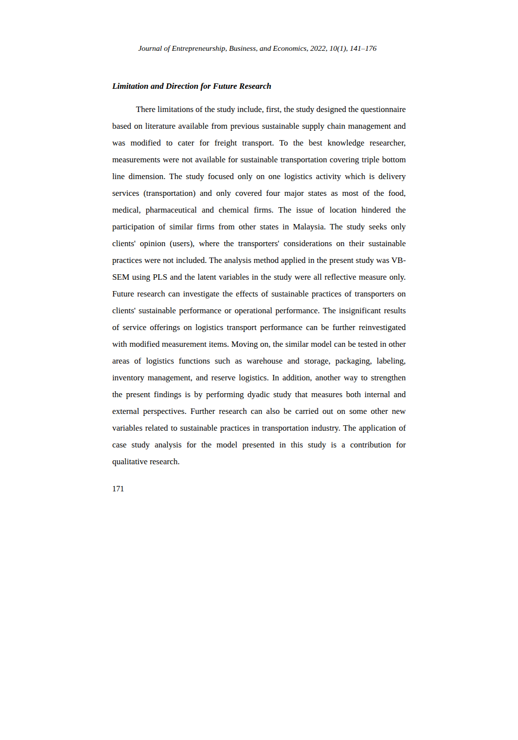Journal of Entrepreneurship, Business, and Economics, 2022, 10(1), 141–176
Limitation and Direction for Future Research
There limitations of the study include, first, the study designed the questionnaire based on literature available from previous sustainable supply chain management and was modified to cater for freight transport. To the best knowledge researcher, measurements were not available for sustainable transportation covering triple bottom line dimension. The study focused only on one logistics activity which is delivery services (transportation) and only covered four major states as most of the food, medical, pharmaceutical and chemical firms. The issue of location hindered the participation of similar firms from other states in Malaysia. The study seeks only clients' opinion (users), where the transporters' considerations on their sustainable practices were not included. The analysis method applied in the present study was VB-SEM using PLS and the latent variables in the study were all reflective measure only. Future research can investigate the effects of sustainable practices of transporters on clients' sustainable performance or operational performance. The insignificant results of service offerings on logistics transport performance can be further reinvestigated with modified measurement items. Moving on, the similar model can be tested in other areas of logistics functions such as warehouse and storage, packaging, labeling, inventory management, and reserve logistics. In addition, another way to strengthen the present findings is by performing dyadic study that measures both internal and external perspectives. Further research can also be carried out on some other new variables related to sustainable practices in transportation industry. The application of case study analysis for the model presented in this study is a contribution for qualitative research.
171